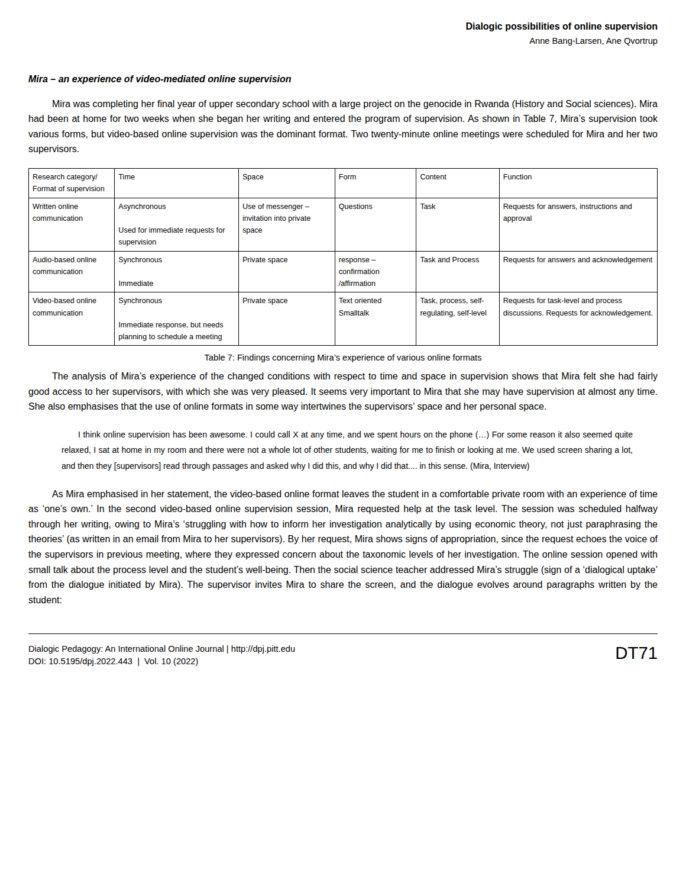Dialogic possibilities of online supervision
Anne Bang-Larsen, Ane Qvortrup
Mira – an experience of video-mediated online supervision
Mira was completing her final year of upper secondary school with a large project on the genocide in Rwanda (History and Social sciences). Mira had been at home for two weeks when she began her writing and entered the program of supervision. As shown in Table 7, Mira’s supervision took various forms, but video-based online supervision was the dominant format. Two twenty-minute online meetings were scheduled for Mira and her two supervisors.
Table 7: Findings concerning Mira’s experience of various online formats
| Research category/ Format of supervision | Time | Space | Form | Content | Function |
| --- | --- | --- | --- | --- | --- |
| Written online communication | Asynchronous Used for immediate requests for supervision | Use of messenger – invitation into private space | Questions | Task | Requests for answers, instructions and approval |
| Audio-based online communication | Synchronous Immediate | Private space | response – confirmation /affirmation | Task and Process | Requests for answers and acknowledgement |
| Video-based online communication | Synchronous Immediate response, but needs planning to schedule a meeting | Private space | Text oriented Smalltalk | Task, process, self-regulating, self-level | Requests for task-level and process discussions. Requests for acknowledgement. |
The analysis of Mira’s experience of the changed conditions with respect to time and space in supervision shows that Mira felt she had fairly good access to her supervisors, with which she was very pleased. It seems very important to Mira that she may have supervision at almost any time. She also emphasises that the use of online formats in some way intertwines the supervisors’ space and her personal space.
I think online supervision has been awesome. I could call X at any time, and we spent hours on the phone (…) For some reason it also seemed quite relaxed, I sat at home in my room and there were not a whole lot of other students, waiting for me to finish or looking at me. We used screen sharing a lot, and then they [supervisors] read through passages and asked why I did this, and why I did that.... in this sense. (Mira, Interview)
As Mira emphasised in her statement, the video-based online format leaves the student in a comfortable private room with an experience of time as ‘one’s own.’ In the second video-based online supervision session, Mira requested help at the task level. The session was scheduled halfway through her writing, owing to Mira’s ‘struggling with how to inform her investigation analytically by using economic theory, not just paraphrasing the theories’ (as written in an email from Mira to her supervisors). By her request, Mira shows signs of appropriation, since the request echoes the voice of the supervisors in previous meeting, where they expressed concern about the taxonomic levels of her investigation. The online session opened with small talk about the process level and the student’s well-being. Then the social science teacher addressed Mira’s struggle (sign of a ‘dialogical uptake’ from the dialogue initiated by Mira). The supervisor invites Mira to share the screen, and the dialogue evolves around paragraphs written by the student:
Dialogic Pedagogy: An International Online Journal | http://dpj.pitt.edu
DOI: 10.5195/dpj.2022.443 | Vol. 10 (2022)
DT71